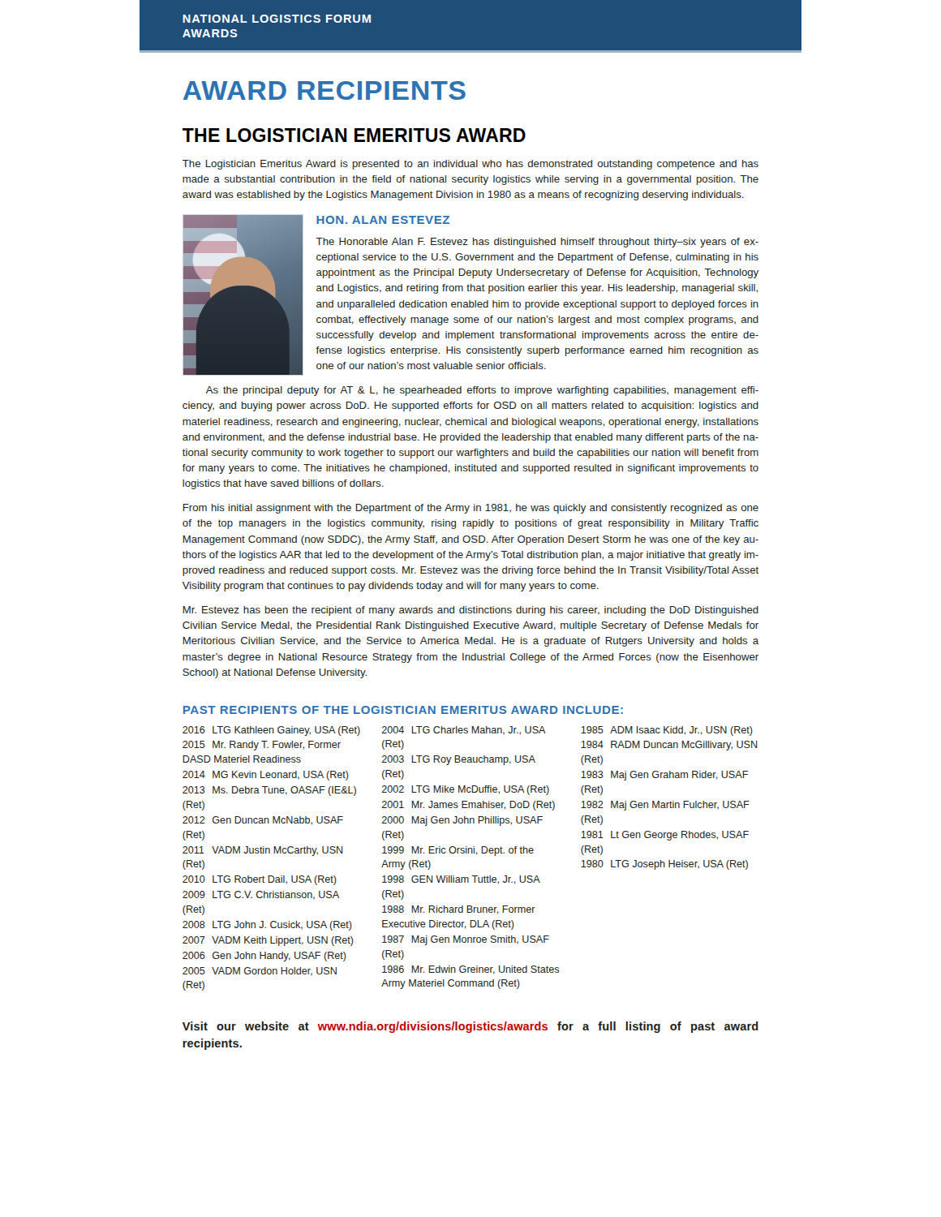National Logistics Forum
Awards
AWARD RECIPIENTS
THE LOGISTICIAN EMERITUS AWARD
The Logistician Emeritus Award is presented to an individual who has demonstrated outstanding competence and has made a substantial contribution in the field of national security logistics while serving in a governmental position. The award was established by the Logistics Management Division in 1980 as a means of recognizing deserving individuals.
Hon. Alan Estevez
The Honorable Alan F. Estevez has distinguished himself throughout thirty–six years of exceptional service to the U.S. Government and the Department of Defense, culminating in his appointment as the Principal Deputy Undersecretary of Defense for Acquisition, Technology and Logistics, and retiring from that position earlier this year. His leadership, managerial skill, and unparalleled dedication enabled him to provide exceptional support to deployed forces in combat, effectively manage some of our nation’s largest and most complex programs, and successfully develop and implement transformational improvements across the entire defense logistics enterprise. His consistently superb performance earned him recognition as one of our nation’s most valuable senior officials.
As the principal deputy for AT & L, he spearheaded efforts to improve warfighting capabilities, management efficiency, and buying power across DoD. He supported efforts for OSD on all matters related to acquisition: logistics and materiel readiness, research and engineering, nuclear, chemical and biological weapons, operational energy, installations and environment, and the defense industrial base. He provided the leadership that enabled many different parts of the national security community to work together to support our warfighters and build the capabilities our nation will benefit from for many years to come. The initiatives he championed, instituted and supported resulted in significant improvements to logistics that have saved billions of dollars.
From his initial assignment with the Department of the Army in 1981, he was quickly and consistently recognized as one of the top managers in the logistics community, rising rapidly to positions of great responsibility in Military Traffic Management Command (now SDDC), the Army Staff, and OSD. After Operation Desert Storm he was one of the key authors of the logistics AAR that led to the development of the Army’s Total distribution plan, a major initiative that greatly improved readiness and reduced support costs. Mr. Estevez was the driving force behind the In Transit Visibility/Total Asset Visibility program that continues to pay dividends today and will for many years to come.
Mr. Estevez has been the recipient of many awards and distinctions during his career, including the DoD Distinguished Civilian Service Medal, the Presidential Rank Distinguished Executive Award, multiple Secretary of Defense Medals for Meritorious Civilian Service, and the Service to America Medal. He is a graduate of Rutgers University and holds a master’s degree in National Resource Strategy from the Industrial College of the Armed Forces (now the Eisenhower School) at National Defense University.
Past Recipients of the Logistician Emeritus Award include:
2016 LTG Kathleen Gainey, USA (Ret)
2015 Mr. Randy T. Fowler, Former DASD Materiel Readiness
2014 MG Kevin Leonard, USA (Ret)
2013 Ms. Debra Tune, OASAF (IE&L) (Ret)
2012 Gen Duncan McNabb, USAF (Ret)
2011 VADM Justin McCarthy, USN (Ret)
2010 LTG Robert Dail, USA (Ret)
2009 LTG C.V. Christianson, USA (Ret)
2008 LTG John J. Cusick, USA (Ret)
2007 VADM Keith Lippert, USN (Ret)
2006 Gen John Handy, USAF (Ret)
2005 VADM Gordon Holder, USN (Ret)
2004 LTG Charles Mahan, Jr., USA (Ret)
2003 LTG Roy Beauchamp, USA (Ret)
2002 LTG Mike McDuffie, USA (Ret)
2001 Mr. James Emahiser, DoD (Ret)
2000 Maj Gen John Phillips, USAF (Ret)
1999 Mr. Eric Orsini, Dept. of the Army (Ret)
1998 GEN William Tuttle, Jr., USA (Ret)
1988 Mr. Richard Bruner, Former Executive Director, DLA (Ret)
1987 Maj Gen Monroe Smith, USAF (Ret)
1986 Mr. Edwin Greiner, United States Army Materiel Command (Ret)
1985 ADM Isaac Kidd, Jr., USN (Ret)
1984 RADM Duncan McGillivary, USN (Ret)
1983 Maj Gen Graham Rider, USAF (Ret)
1982 Maj Gen Martin Fulcher, USAF (Ret)
1981 Lt Gen George Rhodes, USAF (Ret)
1980 LTG Joseph Heiser, USA (Ret)
Visit our website at www.ndia.org/divisions/logistics/awards for a full listing of past award recipients.